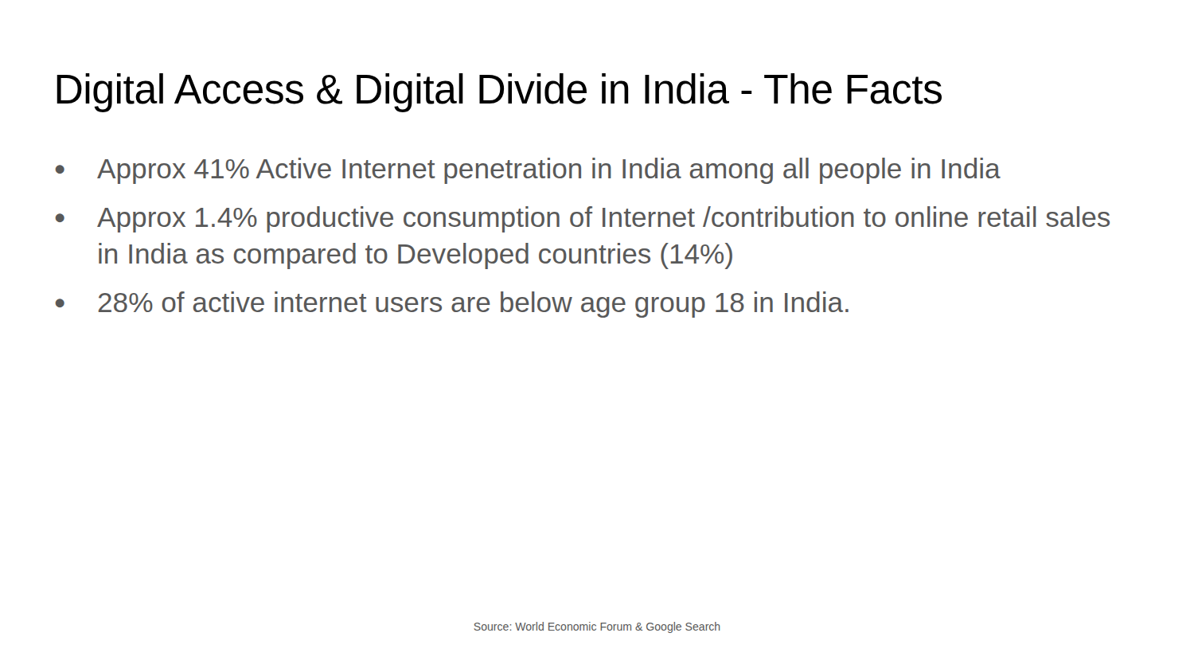Digital Access & Digital Divide in India - The Facts
Approx 41% Active Internet penetration in India among all people in India
Approx 1.4% productive consumption of Internet /contribution to online retail sales in India as compared to Developed countries (14%)
28% of active internet users are below age group 18 in India.
Source: World Economic Forum & Google Search